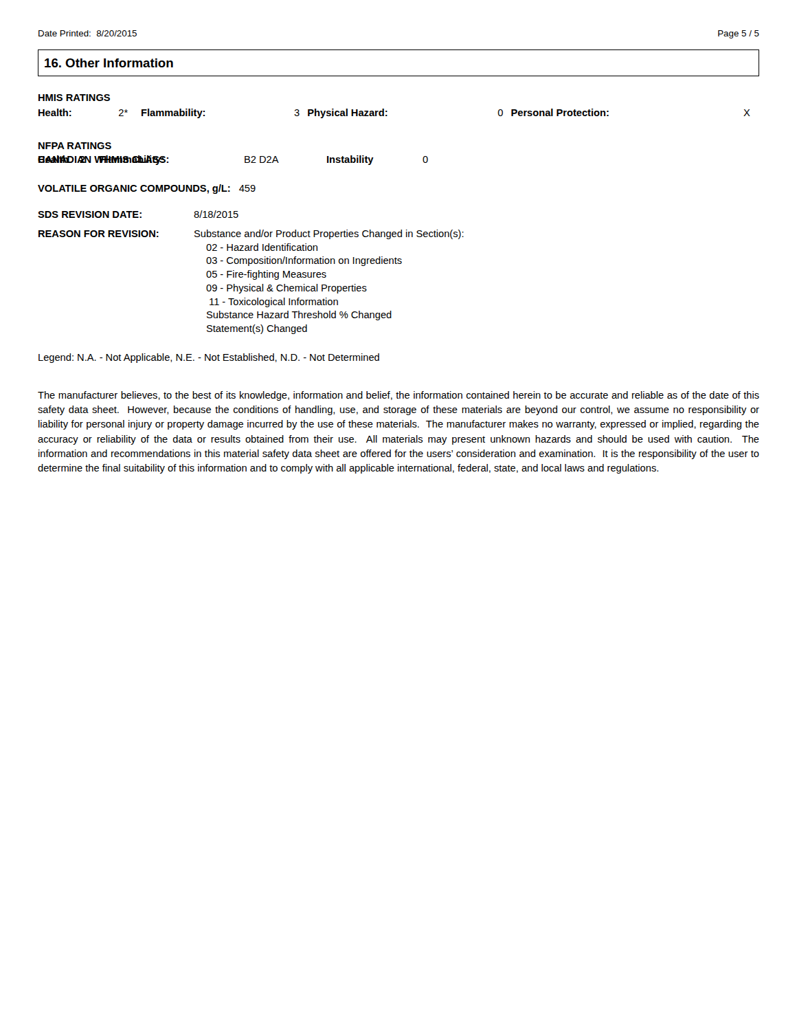Date Printed: 8/20/2015
Page 5 / 5
16. Other Information
HMIS RATINGS
| Health: | 2* | Flammability: | 3 | Physical Hazard: | 0 | Personal Protection: | X |
NFPA RATINGS
CANADIAN WHMIS CLASS: Health 2 Flammability: B2 D2A Instability 0
| VOLATILE ORGANIC COMPOUNDS, g/L: | 459 |
| SDS REVISION DATE: | 8/18/2015 |
| REASON FOR REVISION: | Substance and/or Product Properties Changed in Section(s): 02 - Hazard Identification 03 - Composition/Information on Ingredients 05 - Fire-fighting Measures 09 - Physical & Chemical Properties 11 - Toxicological Information Substance Hazard Threshold % Changed Statement(s) Changed |
Legend: N.A. - Not Applicable, N.E. - Not Established, N.D. - Not Determined
The manufacturer believes, to the best of its knowledge, information and belief, the information contained herein to be accurate and reliable as of the date of this safety data sheet. However, because the conditions of handling, use, and storage of these materials are beyond our control, we assume no responsibility or liability for personal injury or property damage incurred by the use of these materials. The manufacturer makes no warranty, expressed or implied, regarding the accuracy or reliability of the data or results obtained from their use. All materials may present unknown hazards and should be used with caution. The information and recommendations in this material safety data sheet are offered for the users’ consideration and examination. It is the responsibility of the user to determine the final suitability of this information and to comply with all applicable international, federal, state, and local laws and regulations.